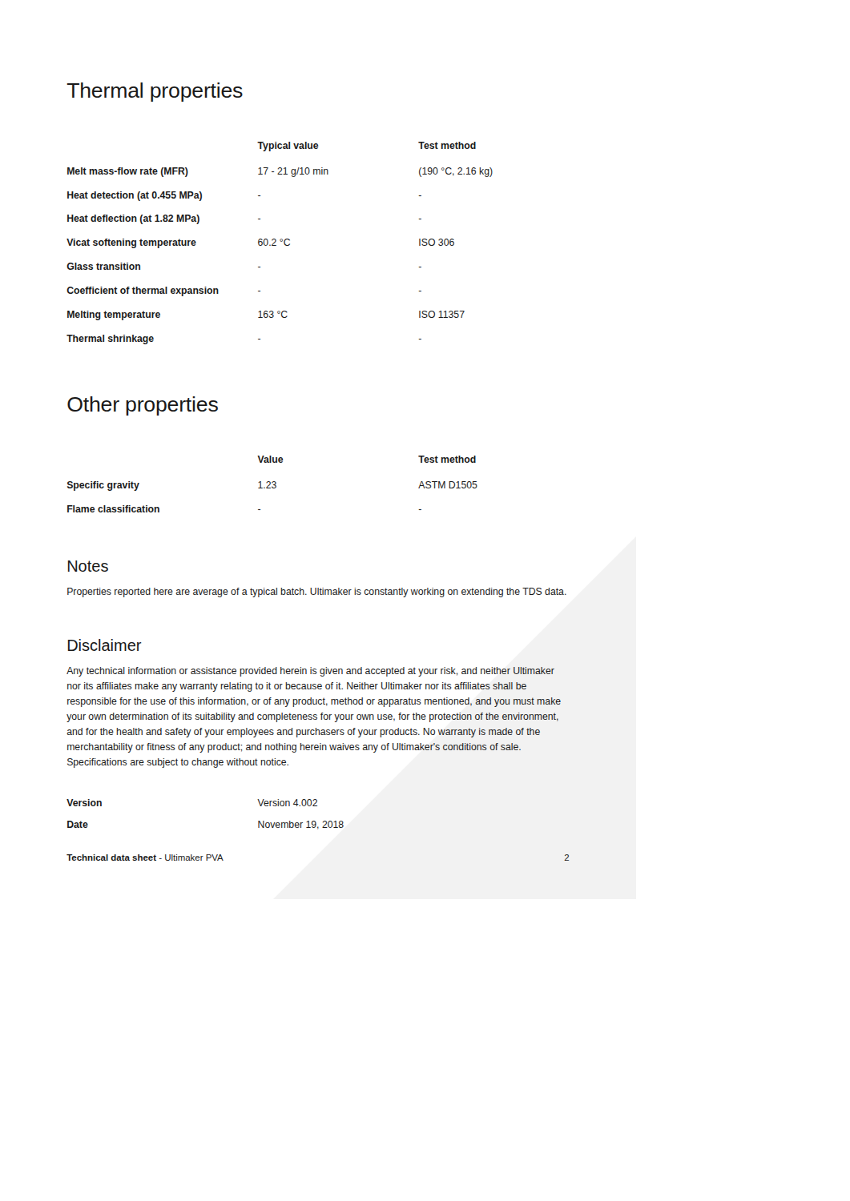Thermal properties
| | Typical value | Test method |
| --- | --- | --- |
| Melt mass-flow rate (MFR) | 17 - 21 g/10 min | (190 °C, 2.16 kg) |
| Heat detection (at 0.455 MPa) | - | - |
| Heat deflection (at 1.82 MPa) | - | - |
| Vicat softening temperature | 60.2 °C | ISO 306 |
| Glass transition | - | - |
| Coefficient of thermal expansion | - | - |
| Melting temperature | 163 °C | ISO 11357 |
| Thermal shrinkage | - | - |
Other properties
| | Value | Test method |
| --- | --- | --- |
| Specific gravity | 1.23 | ASTM D1505 |
| Flame classification | - | - |
Notes
Properties reported here are average of a typical batch. Ultimaker is constantly working on extending the TDS data.
Disclaimer
Any technical information or assistance provided herein is given and accepted at your risk, and neither Ultimaker nor its affiliates make any warranty relating to it or because of it. Neither Ultimaker nor its affiliates shall be responsible for the use of this information, or of any product, method or apparatus mentioned, and you must make your own determination of its suitability and completeness for your own use, for the protection of the environment, and for the health and safety of your employees and purchasers of your products. No warranty is made of the merchantability or fitness of any product; and nothing herein waives any of Ultimaker's conditions of sale. Specifications are subject to change without notice.
Version
Version 4.002
Date
November 19, 2018
Technical data sheet - Ultimaker PVA
2